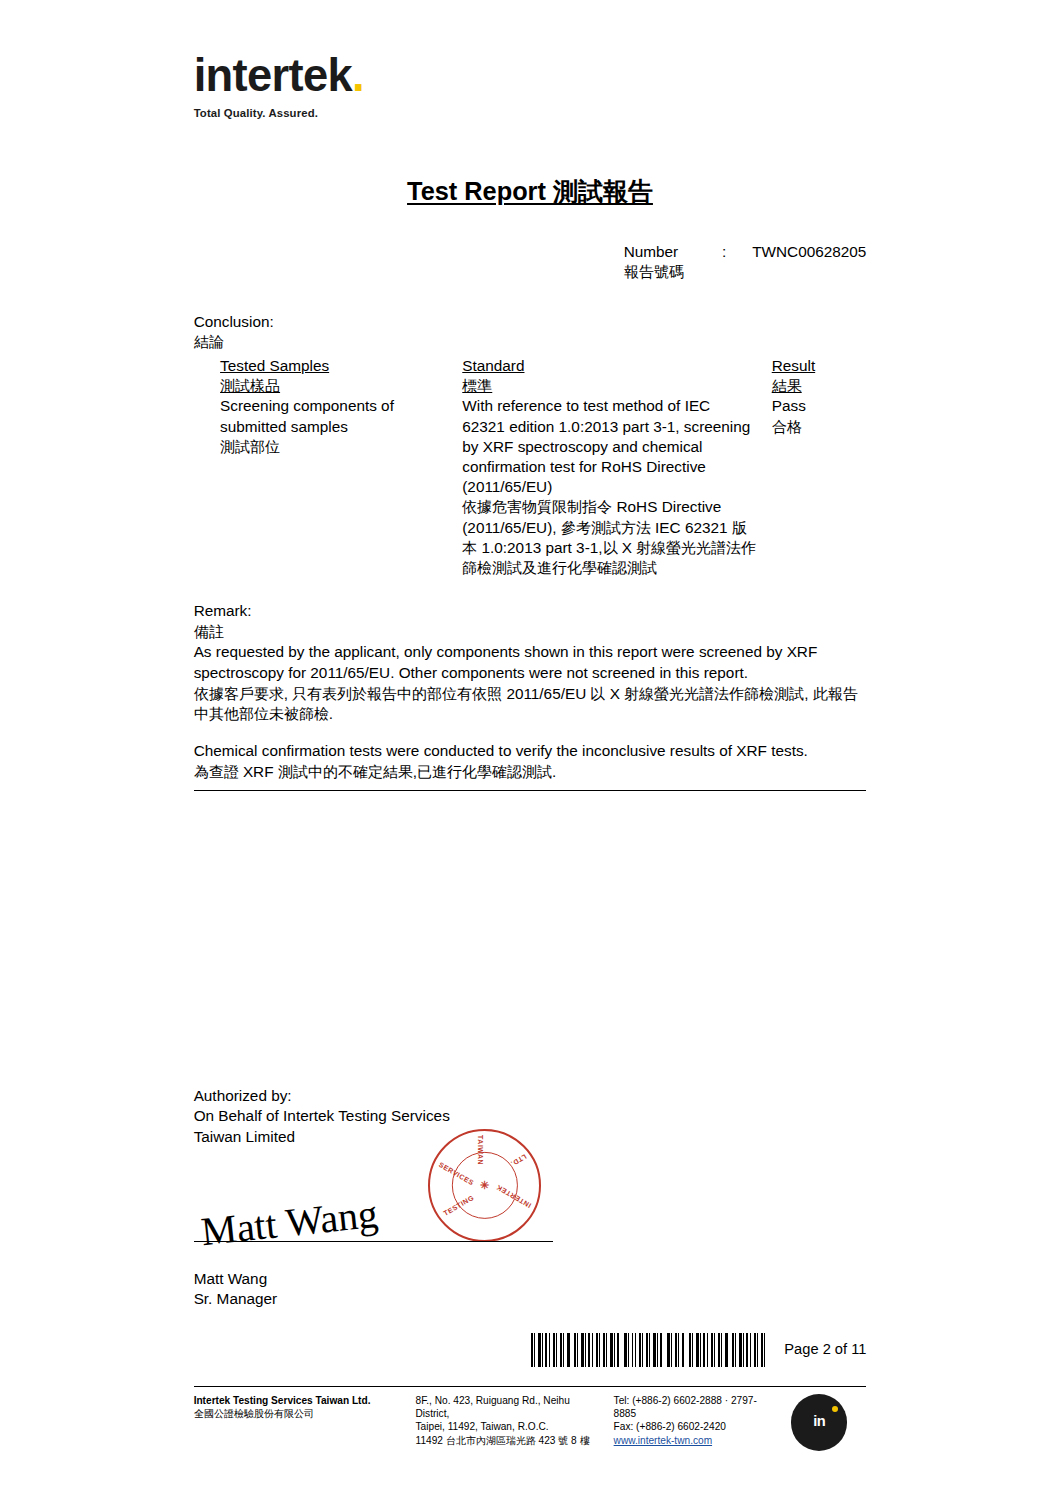intertek.
Total Quality. Assured.
Test Report 測試報告
| Number | : | TWNC00628205 |
| 報告號碼 | | |
Conclusion:
結論
| Tested Samples | Standard | Result |
| 測試樣品 | 標準 | 結果 |
| Screening components of submitted samples 測試部位 | With reference to test method of IEC 62321 edition 1.0:2013 part 3-1, screening by XRF spectroscopy and chemical confirmation test for RoHS Directive (2011/65/EU) 依據危害物質限制指令 RoHS Directive (2011/65/EU), 參考測試方法 IEC 62321 版本 1.0:2013 part 3-1,以 X 射線螢光光譜法作篩檢測試及進行化學確認測試 | Pass 合格 |
Remark:
備註
As requested by the applicant, only components shown in this report were screened by XRF spectroscopy for 2011/65/EU. Other components were not screened in this report.
依據客戶要求, 只有表列於報告中的部位有依照 2011/65/EU 以 X 射線螢光光譜法作篩檢測試, 此報告中其他部位未被篩檢.
Chemical confirmation tests were conducted to verify the inconclusive results of XRF tests.
為查證 XRF 測試中的不確定結果,已進行化學確認測試.
Authorized by:
On Behalf of Intertek Testing Services
Taiwan Limited
TESTING SERVICES TAIWAN LTD. INTERTEK
✳
Matt Wang
Matt Wang
Sr. Manager
Page 2 of 11
Intertek Testing Services Taiwan Ltd.
全國公證檢驗股份有限公司
8F., No. 423, Ruiguang Rd., Neihu District,
Taipei, 11492, Taiwan, R.O.C.
11492 台北市內湖區瑞光路 423 號 8 樓
Tel: (+886-2) 6602-2888 · 2797-8885
Fax: (+886-2) 6602-2420
www.intertek-twn.com
in